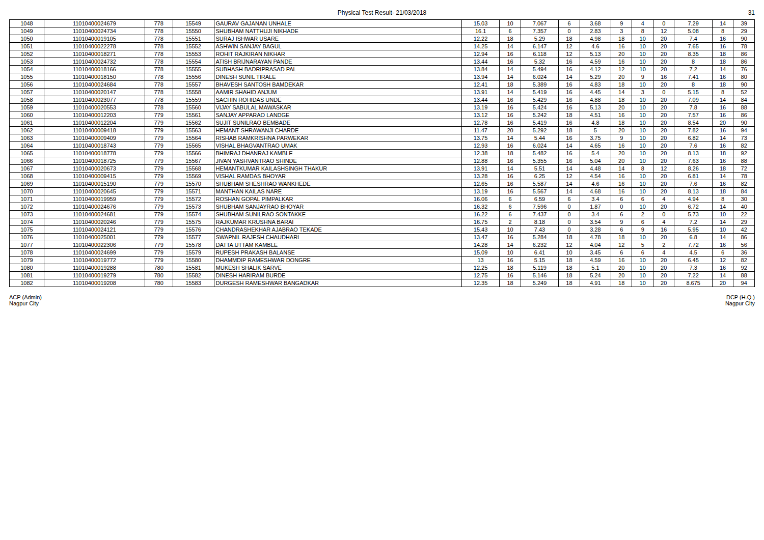Physical Test Result- 21/03/2018 31
| 1048 | 11010400024679 | 778 | 15549 | GAURAV GAJANAN UNHALE | 15.03 | 10 | 7.067 | 6 | 3.68 | 9 | 4 | 0 | 7.29 | 14 | 39 |
| 1049 | 11010400024734 | 778 | 15550 | SHUBHAM NATTHUJI NIKHADE | 16.1 | 6 | 7.357 | 0 | 2.83 | 3 | 8 | 12 | 5.08 | 8 | 29 |
| 1050 | 11010400019105 | 778 | 15551 | SURAJ ISHWAR USARE | 12.22 | 18 | 5.29 | 18 | 4.98 | 18 | 10 | 20 | 7.4 | 16 | 90 |
| 1051 | 11010400022278 | 778 | 15552 | ASHWIN SANJAY BAGUL | 14.25 | 14 | 6.147 | 12 | 4.6 | 16 | 10 | 20 | 7.65 | 16 | 78 |
| 1052 | 11010400018271 | 778 | 15553 | ROHIT RAJKIRAN NIKHAR | 12.94 | 16 | 6.118 | 12 | 5.13 | 20 | 10 | 20 | 8.35 | 18 | 86 |
| 1053 | 11010400024732 | 778 | 15554 | ATISH BRIJNARAYAN PANDE | 13.44 | 16 | 5.32 | 16 | 4.59 | 16 | 10 | 20 | 8 | 18 | 86 |
| 1054 | 11010400018166 | 778 | 15555 | SUBHASH BADRIPRASAD PAL | 13.84 | 14 | 5.494 | 16 | 4.12 | 12 | 10 | 20 | 7.2 | 14 | 76 |
| 1055 | 11010400018150 | 778 | 15556 | DINESH SUNIL TIRALE | 13.94 | 14 | 6.024 | 14 | 5.29 | 20 | 9 | 16 | 7.41 | 16 | 80 |
| 1056 | 11010400024684 | 778 | 15557 | BHAVESH SANTOSH BAMDEKAR | 12.41 | 18 | 5.389 | 16 | 4.83 | 18 | 10 | 20 | 8 | 18 | 90 |
| 1057 | 11010400020147 | 778 | 15558 | AAMIR SHAHID ANJUM | 13.91 | 14 | 5.419 | 16 | 4.45 | 14 | 3 | 0 | 5.15 | 8 | 52 |
| 1058 | 11010400023077 | 778 | 15559 | SACHIN ROHIDAS UNDE | 13.44 | 16 | 5.429 | 16 | 4.88 | 18 | 10 | 20 | 7.09 | 14 | 84 |
| 1059 | 11010400020553 | 778 | 15560 | VIJAY SABULAL MAWASKAR | 13.19 | 16 | 5.424 | 16 | 5.13 | 20 | 10 | 20 | 7.8 | 16 | 88 |
| 1060 | 11010400012203 | 779 | 15561 | SANJAY APPARAO LANDGE | 13.12 | 16 | 5.242 | 18 | 4.51 | 16 | 10 | 20 | 7.57 | 16 | 86 |
| 1061 | 11010400012204 | 779 | 15562 | SUJIT SUNILRAO BEMBADE | 12.78 | 16 | 5.419 | 16 | 4.8 | 18 | 10 | 20 | 8.54 | 20 | 90 |
| 1062 | 11010400009418 | 779 | 15563 | HEMANT SHRAWANJI CHARDE | 11.47 | 20 | 5.292 | 18 | 5 | 20 | 10 | 20 | 7.82 | 16 | 94 |
| 1063 | 11010400009409 | 779 | 15564 | RISHAB RAMKRISHNA PARWEKAR | 13.75 | 14 | 5.44 | 16 | 3.75 | 9 | 10 | 20 | 6.82 | 14 | 73 |
| 1064 | 11010400018743 | 779 | 15565 | VISHAL BHAGVANTRAO UMAK | 12.93 | 16 | 6.024 | 14 | 4.65 | 16 | 10 | 20 | 7.6 | 16 | 82 |
| 1065 | 11010400018778 | 779 | 15566 | BHIMRAJ DHANRAJ KAMBLE | 12.38 | 18 | 5.482 | 16 | 5.4 | 20 | 10 | 20 | 8.13 | 18 | 92 |
| 1066 | 11010400018725 | 779 | 15567 | JIVAN YASHVANTRAO SHINDE | 12.88 | 16 | 5.355 | 16 | 5.04 | 20 | 10 | 20 | 7.63 | 16 | 88 |
| 1067 | 11010400020673 | 779 | 15568 | HEMANTKUMAR KAILASHSINGH THAKUR | 13.91 | 14 | 5.51 | 14 | 4.48 | 14 | 8 | 12 | 8.26 | 18 | 72 |
| 1068 | 11010400009415 | 779 | 15569 | VISHAL RAMDAS BHOYAR | 13.28 | 16 | 6.25 | 12 | 4.54 | 16 | 10 | 20 | 6.81 | 14 | 78 |
| 1069 | 11010400015190 | 779 | 15570 | SHUBHAM SHESHRAO WANKHEDE | 12.65 | 16 | 5.587 | 14 | 4.6 | 16 | 10 | 20 | 7.6 | 16 | 82 |
| 1070 | 11010400020645 | 779 | 15571 | MANTHAN KAILAS NARE | 13.19 | 16 | 5.567 | 14 | 4.68 | 16 | 10 | 20 | 8.13 | 18 | 84 |
| 1071 | 11010400019959 | 779 | 15572 | ROSHAN GOPAL PIMPALKAR | 16.06 | 6 | 6.59 | 6 | 3.4 | 6 | 6 | 4 | 4.94 | 8 | 30 |
| 1072 | 11010400024676 | 779 | 15573 | SHUBHAM SANJAYRAO BHOYAR | 16.32 | 6 | 7.596 | 0 | 1.87 | 0 | 10 | 20 | 6.72 | 14 | 40 |
| 1073 | 11010400024681 | 779 | 15574 | SHUBHAM SUNILRAO SONTAKKE | 16.22 | 6 | 7.437 | 0 | 3.4 | 6 | 2 | 0 | 5.73 | 10 | 22 |
| 1074 | 11010400020246 | 779 | 15575 | RAJKUMAR KRUSHNA BARAI | 16.75 | 2 | 8.18 | 0 | 3.54 | 9 | 6 | 4 | 7.2 | 14 | 29 |
| 1075 | 11010400024121 | 779 | 15576 | CHANDRASHEKHAR AJABRAO TEKADE | 15.43 | 10 | 7.43 | 0 | 3.28 | 6 | 9 | 16 | 5.95 | 10 | 42 |
| 1076 | 11010400025001 | 779 | 15577 | SWAPNIL RAJESH CHAUDHARI | 13.47 | 16 | 5.284 | 18 | 4.78 | 18 | 10 | 20 | 6.8 | 14 | 86 |
| 1077 | 11010400022306 | 779 | 15578 | DATTA UTTAM KAMBLE | 14.28 | 14 | 6.232 | 12 | 4.04 | 12 | 5 | 2 | 7.72 | 16 | 56 |
| 1078 | 11010400024699 | 779 | 15579 | RUPESH PRAKASH BALANSE | 15.09 | 10 | 6.41 | 10 | 3.45 | 6 | 6 | 4 | 4.5 | 6 | 36 |
| 1079 | 11010400019772 | 779 | 15580 | DHAMMDIP RAMESHWAR DONGRE | 13 | 16 | 5.15 | 18 | 4.59 | 16 | 10 | 20 | 6.45 | 12 | 82 |
| 1080 | 11010400019288 | 780 | 15581 | MUKESH SHALIK SARVE | 12.25 | 18 | 5.119 | 18 | 5.1 | 20 | 10 | 20 | 7.3 | 16 | 92 |
| 1081 | 11010400019279 | 780 | 15582 | DINESH HARIRAM BURDE | 12.75 | 16 | 5.146 | 18 | 5.24 | 20 | 10 | 20 | 7.22 | 14 | 88 |
| 1082 | 11010400019208 | 780 | 15583 | DURGESH RAMESHWAR BANGADKAR | 12.35 | 18 | 5.249 | 18 | 4.91 | 18 | 10 | 20 | 8.675 | 20 | 94 |
| ACP (Admin) | DCP (H.Q.) |
| Nagpur City | Nagpur City |